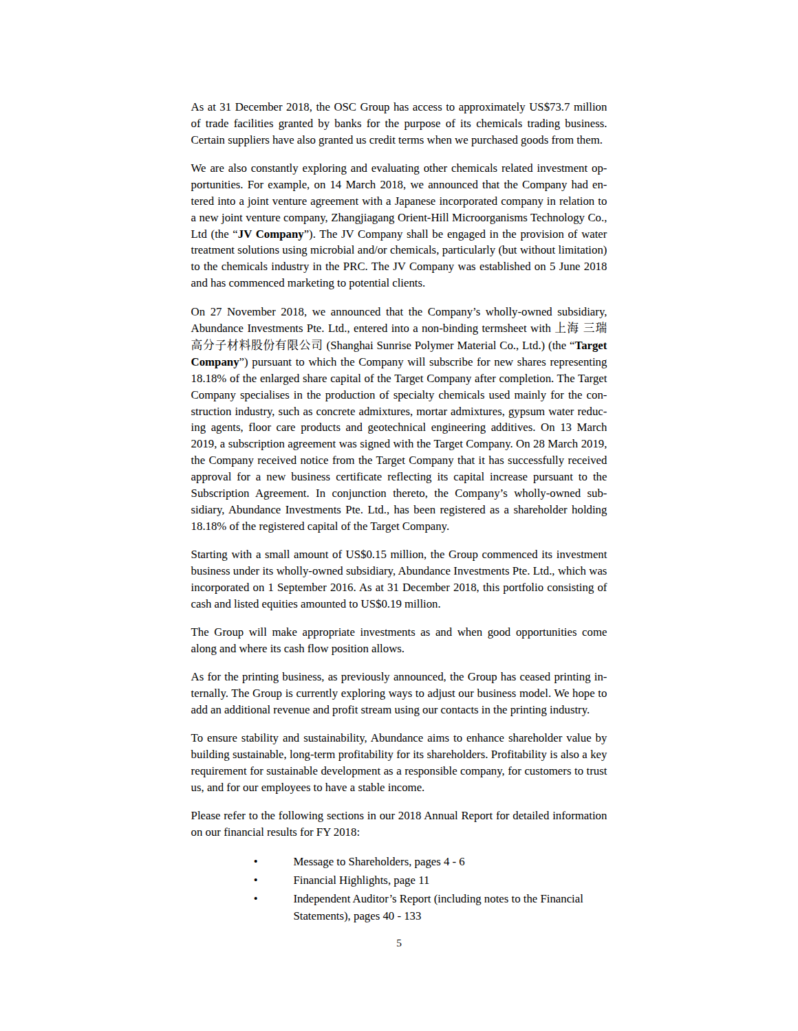As at 31 December 2018, the OSC Group has access to approximately US$73.7 million of trade facilities granted by banks for the purpose of its chemicals trading business. Certain suppliers have also granted us credit terms when we purchased goods from them.
We are also constantly exploring and evaluating other chemicals related investment opportunities. For example, on 14 March 2018, we announced that the Company had entered into a joint venture agreement with a Japanese incorporated company in relation to a new joint venture company, Zhangjiagang Orient-Hill Microorganisms Technology Co., Ltd (the “JV Company”). The JV Company shall be engaged in the provision of water treatment solutions using microbial and/or chemicals, particularly (but without limitation) to the chemicals industry in the PRC. The JV Company was established on 5 June 2018 and has commenced marketing to potential clients.
On 27 November 2018, we announced that the Company’s wholly-owned subsidiary, Abundance Investments Pte. Ltd., entered into a non-binding termsheet with 上海 三瑞高分子材料股份有限公司 (Shanghai Sunrise Polymer Material Co., Ltd.) (the “Target Company”) pursuant to which the Company will subscribe for new shares representing 18.18% of the enlarged share capital of the Target Company after completion. The Target Company specialises in the production of specialty chemicals used mainly for the construction industry, such as concrete admixtures, mortar admixtures, gypsum water reducing agents, floor care products and geotechnical engineering additives. On 13 March 2019, a subscription agreement was signed with the Target Company. On 28 March 2019, the Company received notice from the Target Company that it has successfully received approval for a new business certificate reflecting its capital increase pursuant to the Subscription Agreement. In conjunction thereto, the Company’s wholly-owned subsidiary, Abundance Investments Pte. Ltd., has been registered as a shareholder holding 18.18% of the registered capital of the Target Company.
Starting with a small amount of US$0.15 million, the Group commenced its investment business under its wholly-owned subsidiary, Abundance Investments Pte. Ltd., which was incorporated on 1 September 2016. As at 31 December 2018, this portfolio consisting of cash and listed equities amounted to US$0.19 million.
The Group will make appropriate investments as and when good opportunities come along and where its cash flow position allows.
As for the printing business, as previously announced, the Group has ceased printing internally. The Group is currently exploring ways to adjust our business model. We hope to add an additional revenue and profit stream using our contacts in the printing industry.
To ensure stability and sustainability, Abundance aims to enhance shareholder value by building sustainable, long-term profitability for its shareholders. Profitability is also a key requirement for sustainable development as a responsible company, for customers to trust us, and for our employees to have a stable income.
Please refer to the following sections in our 2018 Annual Report for detailed information on our financial results for FY 2018:
Message to Shareholders, pages 4 - 6
Financial Highlights, page 11
Independent Auditor’s Report (including notes to the Financial Statements), pages 40 - 133
5